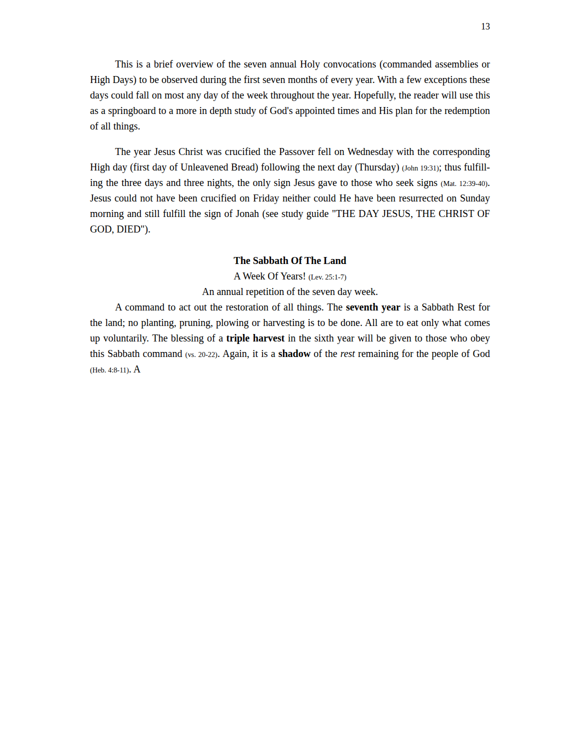13
This is a brief overview of the seven annual Holy convocations (commanded assemblies or High Days) to be observed during the first seven months of every year. With a few exceptions these days could fall on most any day of the week throughout the year. Hopefully, the reader will use this as a springboard to a more in depth study of God's appointed times and His plan for the redemption of all things.
The year Jesus Christ was crucified the Passover fell on Wednesday with the corresponding High day (first day of Unleavened Bread) following the next day (Thursday) (John 19:31); thus fulfilling the three days and three nights, the only sign Jesus gave to those who seek signs (Mat. 12:39-40). Jesus could not have been crucified on Friday neither could He have been resurrected on Sunday morning and still fulfill the sign of Jonah (see study guide "THE DAY JESUS, THE CHRIST OF GOD, DIED").
The Sabbath Of The Land
A Week Of Years! (Lev. 25:1-7)
An annual repetition of the seven day week.
A command to act out the restoration of all things. The seventh year is a Sabbath Rest for the land; no planting, pruning, plowing or harvesting is to be done. All are to eat only what comes up voluntarily. The blessing of a triple harvest in the sixth year will be given to those who obey this Sabbath command (vs. 20-22). Again, it is a shadow of the rest remaining for the people of God (Heb. 4:8-11). A